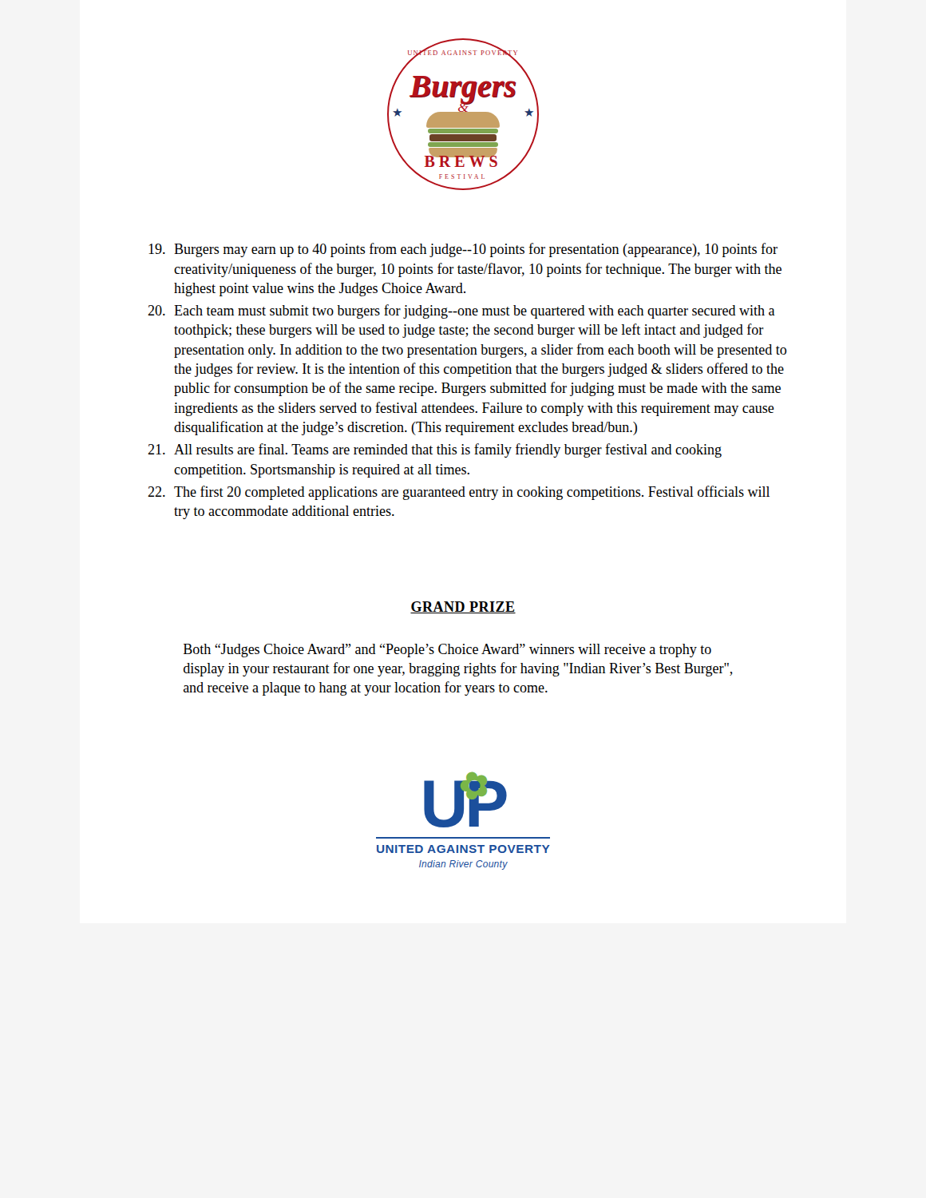United Against Poverty ★ ★ Burgers & BREWS Festival
Burgers may earn up to 40 points from each judge--10 points for presentation (appearance), 10 points for creativity/uniqueness of the burger, 10 points for taste/flavor, 10 points for technique. The burger with the highest point value wins the Judges Choice Award.
Each team must submit two burgers for judging--one must be quartered with each quarter secured with a toothpick; these burgers will be used to judge taste; the second burger will be left intact and judged for presentation only. In addition to the two presentation burgers, a slider from each booth will be presented to the judges for review. It is the intention of this competition that the burgers judged & sliders offered to the public for consumption be of the same recipe. Burgers submitted for judging must be made with the same ingredients as the sliders served to festival attendees. Failure to comply with this requirement may cause disqualification at the judge’s discretion. (This requirement excludes bread/bun.)
All results are final. Teams are reminded that this is family friendly burger festival and cooking competition. Sportsmanship is required at all times.
The first 20 completed applications are guaranteed entry in cooking competitions. Festival officials will try to accommodate additional entries.
GRAND PRIZE
Both “Judges Choice Award” and “People’s Choice Award” winners will receive a trophy to display in your restaurant for one year, bragging rights for having "Indian River’s Best Burger", and receive a plaque to hang at your location for years to come.
U✿P
UNITED AGAINST POVERTY
Indian River County